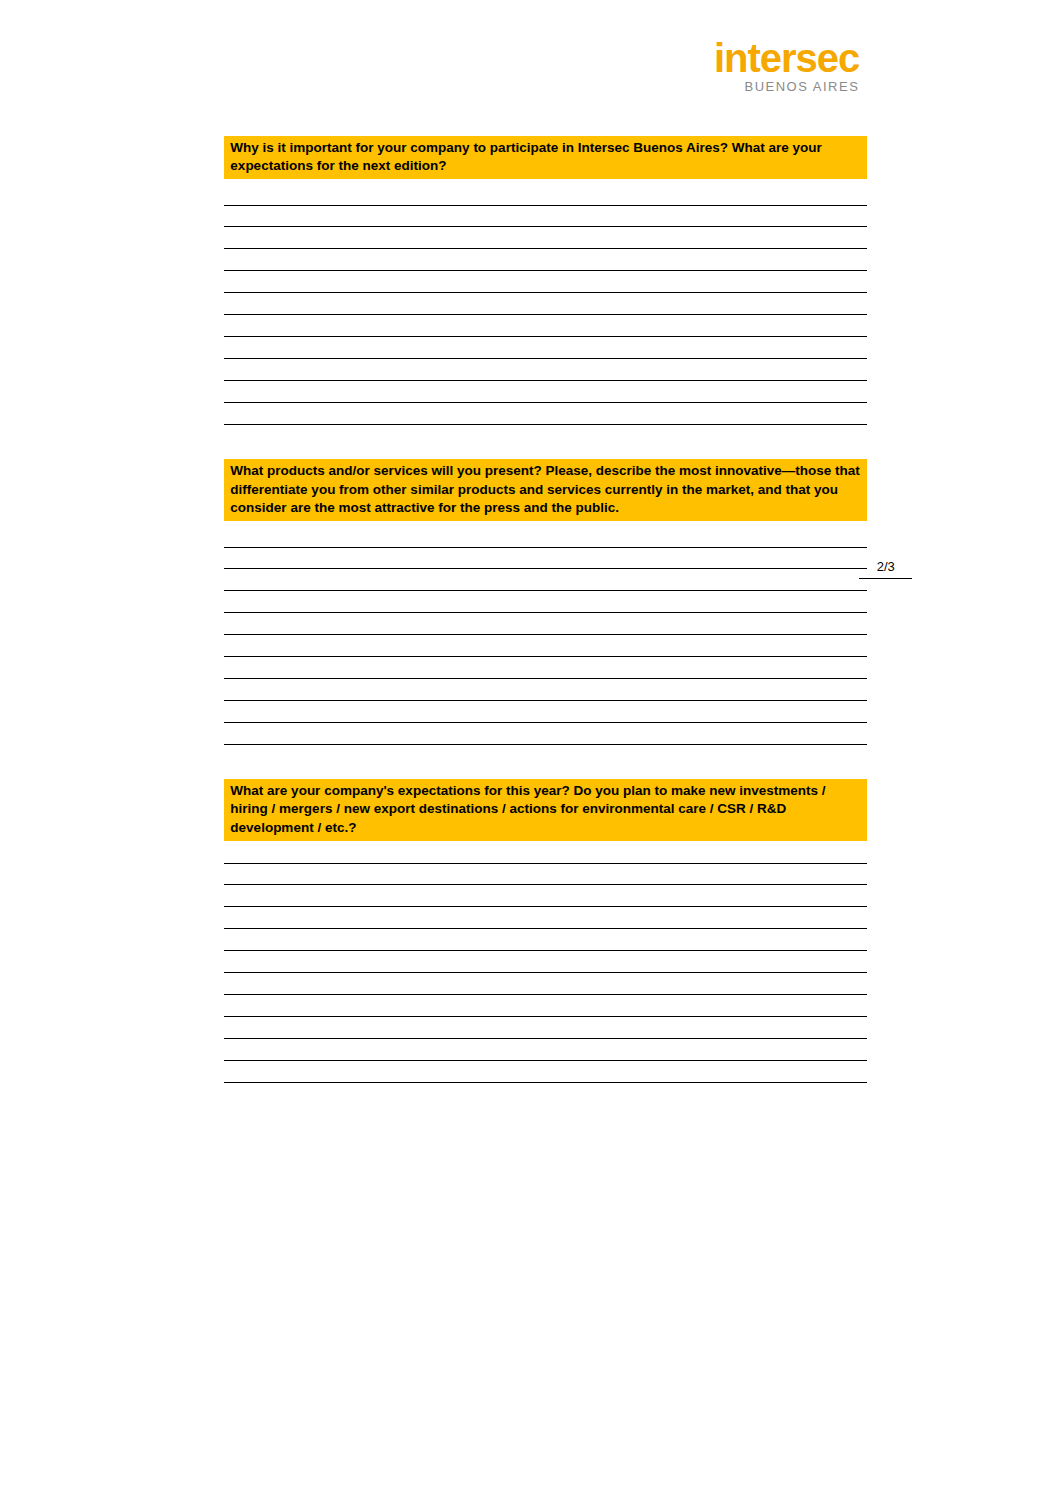inter sec
BUENOS AIRES
2/3
Why is it important for your company to participate in Intersec Buenos Aires? What are your expectations for the next edition?
What products and/or services will you present? Please, describe the most innovative—those that differentiate you from other similar products and services currently in the market, and that you consider are the most attractive for the press and the public.
What are your company's expectations for this year? Do you plan to make new investments / hiring / mergers / new export destinations / actions for environmental care / CSR / R&D development / etc.?